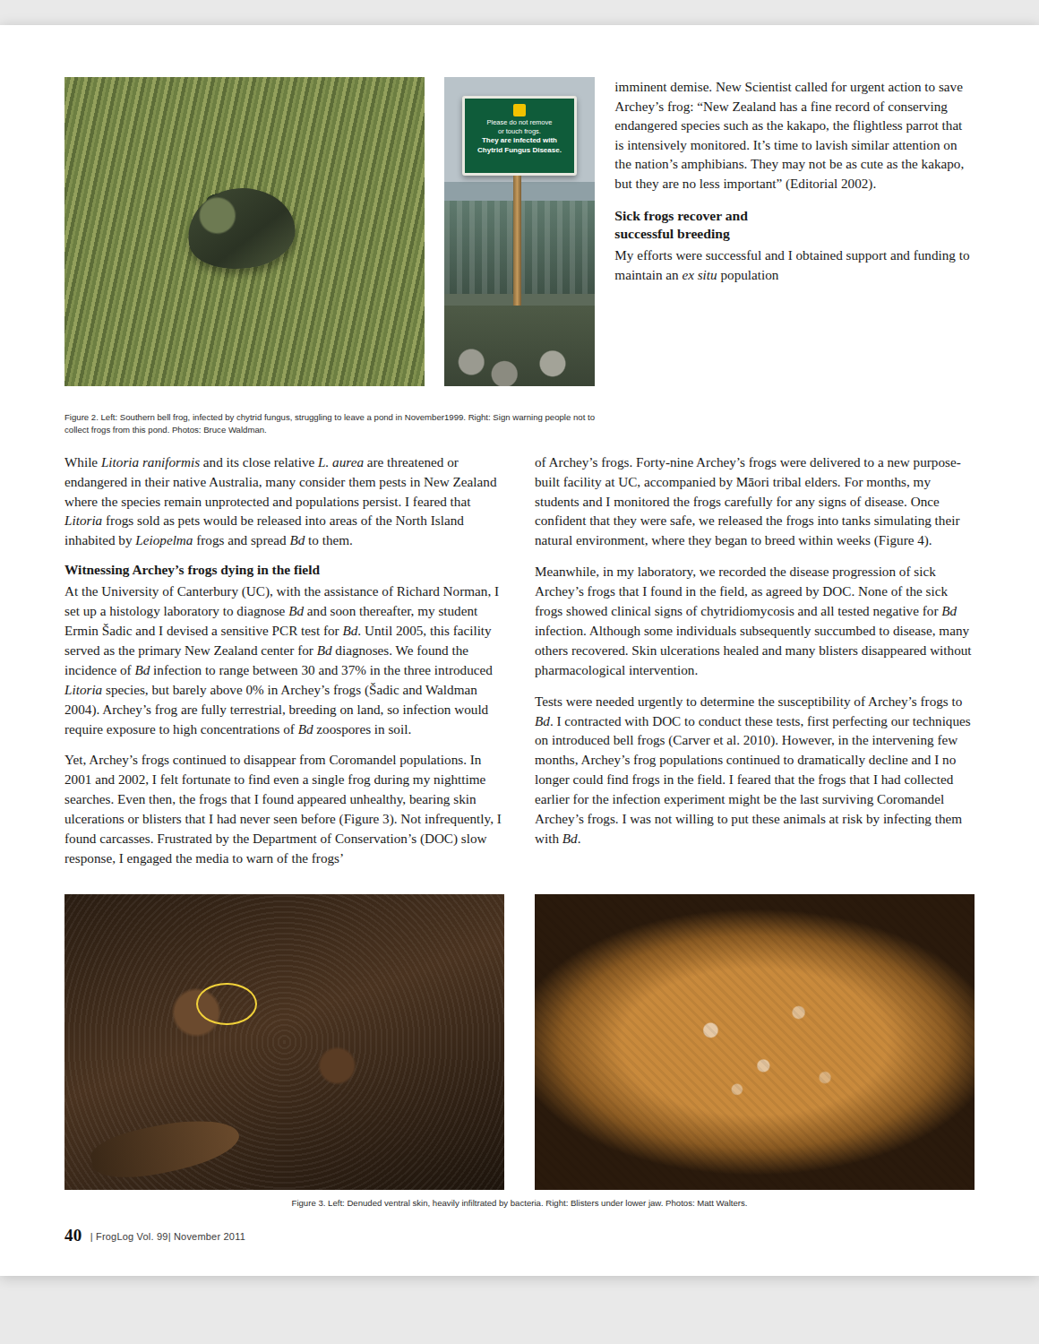Please do not remove
or touch frogs.
They are infected with
Chytrid Fungus Disease.
imminent demise. New Scientist called for urgent action to save Archey’s frog: “New Zealand has a fine record of conserving endangered species such as the kakapo, the flightless parrot that is intensively monitored. It’s time to lavish similar attention on the nation’s amphibians. They may not be as cute as the kakapo, but they are no less important” (Editorial 2002).
Sick frogs recover and
successful breeding
My efforts were successful and I obtained support and funding to maintain an ex situ population
Figure 2. Left: Southern bell frog, infected by chytrid fungus, struggling to leave a pond in November1999. Right: Sign warning people not to collect frogs from this pond. Photos: Bruce Waldman.
While Litoria raniformis and its close relative L. aurea are threatened or endangered in their native Australia, many consider them pests in New Zealand where the species remain unprotected and populations persist. I feared that Litoria frogs sold as pets would be released into areas of the North Island inhabited by Leiopelma frogs and spread Bd to them.
Witnessing Archey’s frogs dying in the field
At the University of Canterbury (UC), with the assistance of Richard Norman, I set up a histology laboratory to diagnose Bd and soon thereafter, my student Ermin Šadic and I devised a sensitive PCR test for Bd. Until 2005, this facility served as the primary New Zealand center for Bd diagnoses. We found the incidence of Bd infection to range between 30 and 37% in the three introduced Litoria species, but barely above 0% in Archey’s frogs (Šadic and Waldman 2004). Archey’s frog are fully terrestrial, breeding on land, so infection would require exposure to high concentrations of Bd zoospores in soil.
Yet, Archey’s frogs continued to disappear from Coromandel populations. In 2001 and 2002, I felt fortunate to find even a single frog during my nighttime searches. Even then, the frogs that I found appeared unhealthy, bearing skin ulcerations or blisters that I had never seen before (Figure 3). Not infrequently, I found carcasses. Frustrated by the Department of Conservation’s (DOC) slow response, I engaged the media to warn of the frogs’
of Archey’s frogs. Forty-nine Archey’s frogs were delivered to a new purpose-built facility at UC, accompanied by Māori tribal elders. For months, my students and I monitored the frogs carefully for any signs of disease. Once confident that they were safe, we released the frogs into tanks simulating their natural environment, where they began to breed within weeks (Figure 4).
Meanwhile, in my laboratory, we recorded the disease progression of sick Archey’s frogs that I found in the field, as agreed by DOC. None of the sick frogs showed clinical signs of chytridiomycosis and all tested negative for Bd infection. Although some individuals subsequently succumbed to disease, many others recovered. Skin ulcerations healed and many blisters disappeared without pharmacological intervention.
Tests were needed urgently to determine the susceptibility of Archey’s frogs to Bd. I contracted with DOC to conduct these tests, first perfecting our techniques on introduced bell frogs (Carver et al. 2010). However, in the intervening few months, Archey’s frog populations continued to dramatically decline and I no longer could find frogs in the field. I feared that the frogs that I had collected earlier for the infection experiment might be the last surviving Coromandel Archey’s frogs. I was not willing to put these animals at risk by infecting them with Bd.
Figure 3. Left: Denuded ventral skin, heavily infiltrated by bacteria. Right: Blisters under lower jaw. Photos: Matt Walters.
40 | FrogLog Vol. 99| November 2011